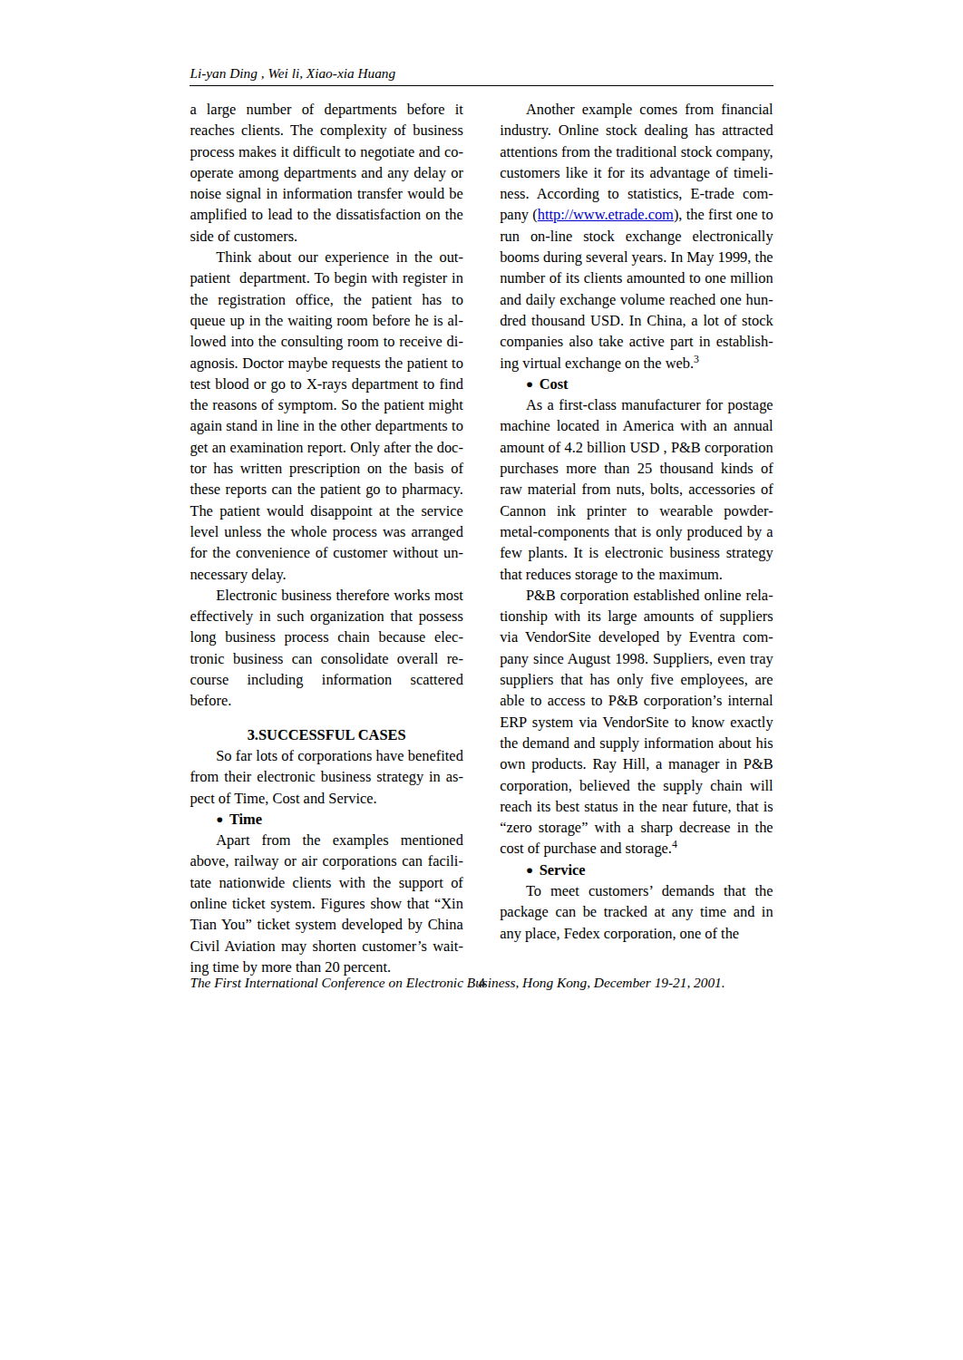Li-yan Ding , Wei li, Xiao-xia Huang
a large number of departments before it reaches clients. The complexity of business process makes it difficult to negotiate and cooperate among departments and any delay or noise signal in information transfer would be amplified to lead to the dissatisfaction on the side of customers.
Think about our experience in the out-patient department. To begin with register in the registration office, the patient has to queue up in the waiting room before he is allowed into the consulting room to receive diagnosis. Doctor maybe requests the patient to test blood or go to X-rays department to find the reasons of symptom. So the patient might again stand in line in the other departments to get an examination report. Only after the doctor has written prescription on the basis of these reports can the patient go to pharmacy. The patient would disappoint at the service level unless the whole process was arranged for the convenience of customer without unnecessary delay.
Electronic business therefore works most effectively in such organization that possess long business process chain because electronic business can consolidate overall recourse including information scattered before.
3.SUCCESSFUL CASES
So far lots of corporations have benefited from their electronic business strategy in aspect of Time, Cost and Service.
Time
Apart from the examples mentioned above, railway or air corporations can facilitate nationwide clients with the support of online ticket system. Figures show that “Xin Tian You” ticket system developed by China Civil Aviation may shorten customer’s waiting time by more than 20 percent.
Another example comes from financial industry. Online stock dealing has attracted attentions from the traditional stock company, customers like it for its advantage of timeliness. According to statistics, E-trade company (http://www.etrade.com), the first one to run on-line stock exchange electronically booms during several years. In May 1999, the number of its clients amounted to one million and daily exchange volume reached one hundred thousand USD. In China, a lot of stock companies also take active part in establishing virtual exchange on the web.3
Cost
As a first-class manufacturer for postage machine located in America with an annual amount of 4.2 billion USD , P&B corporation purchases more than 25 thousand kinds of raw material from nuts, bolts, accessories of Cannon ink printer to wearable powder-metal-components that is only produced by a few plants. It is electronic business strategy that reduces storage to the maximum.
P&B corporation established online relationship with its large amounts of suppliers via VendorSite developed by Eventra company since August 1998. Suppliers, even tray suppliers that has only five employees, are able to access to P&B corporation’s internal ERP system via VendorSite to know exactly the demand and supply information about his own products. Ray Hill, a manager in P&B corporation, believed the supply chain will reach its best status in the near future, that is “zero storage” with a sharp decrease in the cost of purchase and storage.4
Service
To meet customers’ demands that the package can be tracked at any time and in any place, Fedex corporation, one of the
The First International Conference on Electronic Business, Hong Kong, December 19-21, 2001.
4